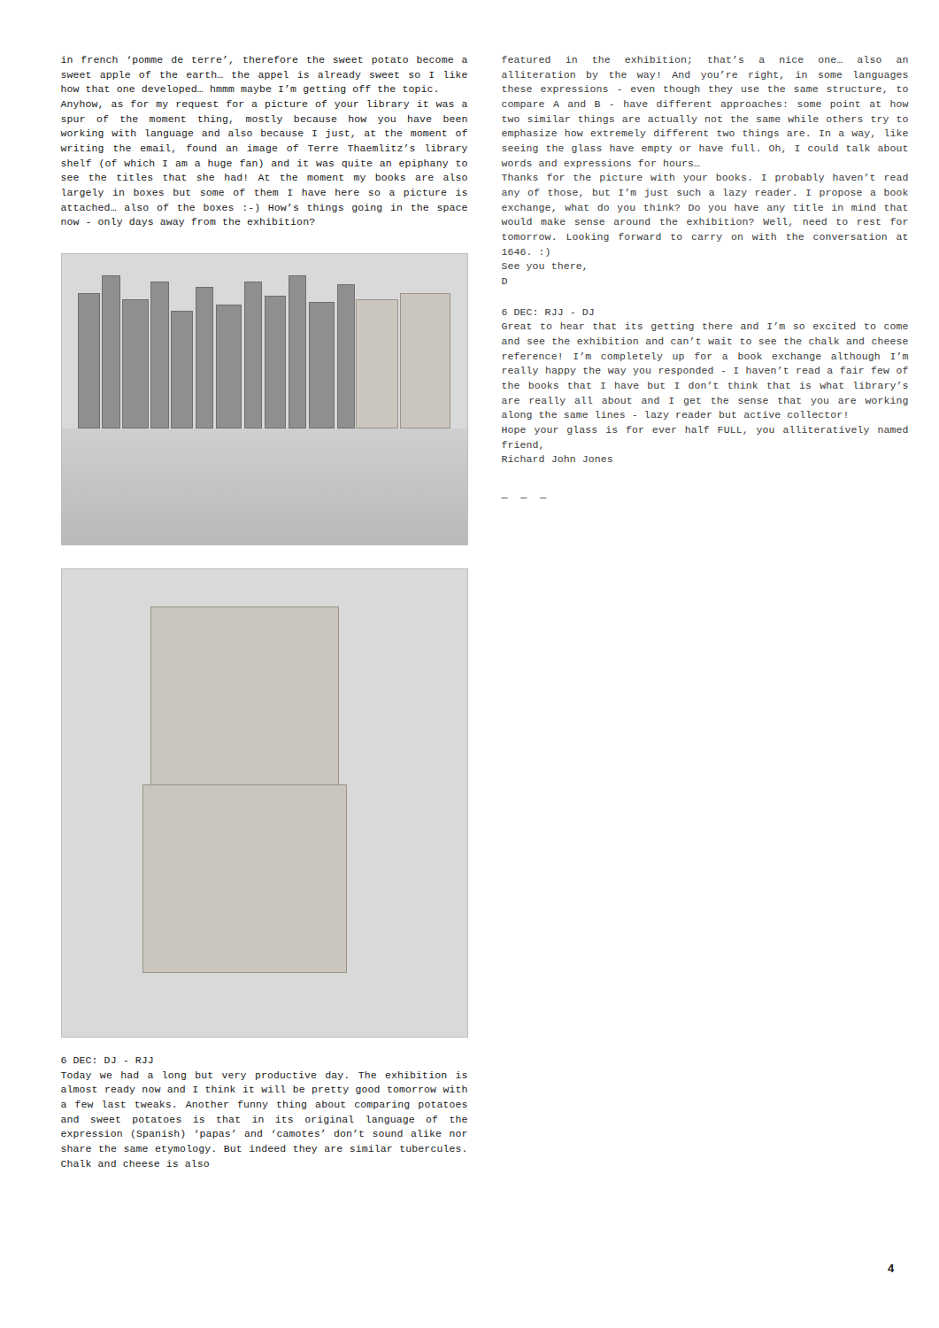in french ‘pomme de terre’, therefore the sweet potato become a sweet apple of the earth… the appel is already sweet so I like how that one developed… hmmm maybe I’m getting off the topic.
Anyhow, as for my request for a picture of your library it was a spur of the moment thing, mostly because how you have been working with language and also because I just, at the moment of writing the email, found an image of Terre Thaemlitz’s library shelf (of which I am a huge fan) and it was quite an epiphany to see the titles that she had! At the moment my books are also largely in boxes but some of them I have here so a picture is attached… also of the boxes :-) How’s things going in the space now - only days away from the exhibition?
Library shelf with books and archive boxes.
Two stacked cardboard boxes.
6 DEC: DJ - RJJ
Today we had a long but very productive day. The exhibition is almost ready now and I think it will be pretty good tomorrow with a few last tweaks. Another funny thing about comparing potatoes and sweet potatoes is that in its original language of the expression (Spanish) ‘papas’ and ‘camotes’ don’t sound alike nor share the same etymology. But indeed they are similar tubercules. Chalk and cheese is also
featured in the exhibition; that’s a nice one… also an alliteration by the way! And you’re right, in some languages these expressions - even though they use the same structure, to compare A and B - have different approaches: some point at how two similar things are actually not the same while others try to emphasize how extremely different two things are. In a way, like seeing the glass have empty or have full. Oh, I could talk about words and expressions for hours…
Thanks for the picture with your books. I probably haven’t read any of those, but I’m just such a lazy reader. I propose a book exchange, what do you think? Do you have any title in mind that would make sense around the exhibition? Well, need to rest for tomorrow. Looking forward to carry on with the conversation at 1646. :)
See you there,
D
6 DEC: RJJ - DJ
Great to hear that its getting there and I’m so excited to come and see the exhibition and can’t wait to see the chalk and cheese reference! I’m completely up for a book exchange although I’m really happy the way you responded - I haven’t read a fair few of the books that I have but I don’t think that is what library’s are really all about and I get the sense that you are working along the same lines - lazy reader but active collector!
Hope your glass is for ever half FULL, you alliteratively named friend,
Richard John Jones
— — —
4